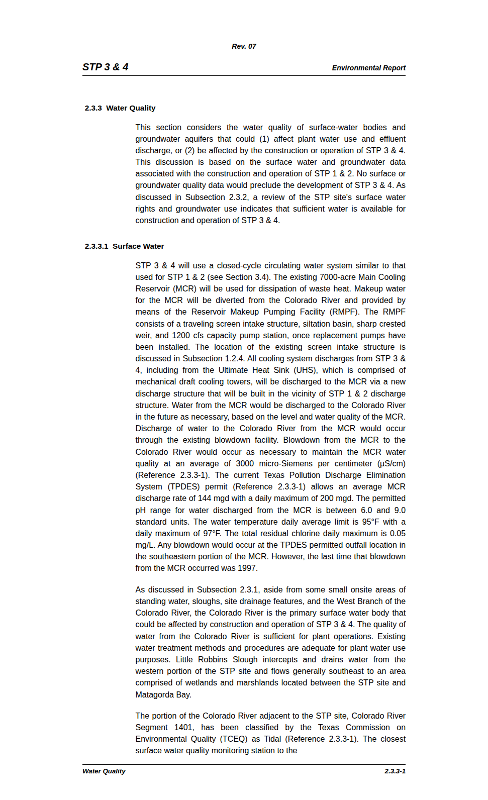Rev. 07
STP 3 & 4
Environmental Report
2.3.3 Water Quality
This section considers the water quality of surface-water bodies and groundwater aquifers that could (1) affect plant water use and effluent discharge, or (2) be affected by the construction or operation of STP 3 & 4. This discussion is based on the surface water and groundwater data associated with the construction and operation of STP 1 & 2. No surface or groundwater quality data would preclude the development of STP 3 & 4. As discussed in Subsection 2.3.2, a review of the STP site's surface water rights and groundwater use indicates that sufficient water is available for construction and operation of STP 3 & 4.
2.3.3.1 Surface Water
STP 3 & 4 will use a closed-cycle circulating water system similar to that used for STP 1 & 2 (see Section 3.4). The existing 7000-acre Main Cooling Reservoir (MCR) will be used for dissipation of waste heat. Makeup water for the MCR will be diverted from the Colorado River and provided by means of the Reservoir Makeup Pumping Facility (RMPF). The RMPF consists of a traveling screen intake structure, siltation basin, sharp crested weir, and 1200 cfs capacity pump station, once replacement pumps have been installed. The location of the existing screen intake structure is discussed in Subsection 1.2.4. All cooling system discharges from STP 3 & 4, including from the Ultimate Heat Sink (UHS), which is comprised of mechanical draft cooling towers, will be discharged to the MCR via a new discharge structure that will be built in the vicinity of STP 1 & 2 discharge structure. Water from the MCR would be discharged to the Colorado River in the future as necessary, based on the level and water quality of the MCR. Discharge of water to the Colorado River from the MCR would occur through the existing blowdown facility. Blowdown from the MCR to the Colorado River would occur as necessary to maintain the MCR water quality at an average of 3000 micro-Siemens per centimeter (µS/cm) (Reference 2.3.3-1). The current Texas Pollution Discharge Elimination System (TPDES) permit (Reference 2.3.3-1) allows an average MCR discharge rate of 144 mgd with a daily maximum of 200 mgd. The permitted pH range for water discharged from the MCR is between 6.0 and 9.0 standard units. The water temperature daily average limit is 95°F with a daily maximum of 97°F. The total residual chlorine daily maximum is 0.05 mg/L. Any blowdown would occur at the TPDES permitted outfall location in the southeastern portion of the MCR. However, the last time that blowdown from the MCR occurred was 1997.
As discussed in Subsection 2.3.1, aside from some small onsite areas of standing water, sloughs, site drainage features, and the West Branch of the Colorado River, the Colorado River is the primary surface water body that could be affected by construction and operation of STP 3 & 4. The quality of water from the Colorado River is sufficient for plant operations. Existing water treatment methods and procedures are adequate for plant water use purposes. Little Robbins Slough intercepts and drains water from the western portion of the STP site and flows generally southeast to an area comprised of wetlands and marshlands located between the STP site and Matagorda Bay.
The portion of the Colorado River adjacent to the STP site, Colorado River Segment 1401, has been classified by the Texas Commission on Environmental Quality (TCEQ) as Tidal (Reference 2.3.3-1). The closest surface water quality monitoring station to the
Water Quality
2.3.3-1